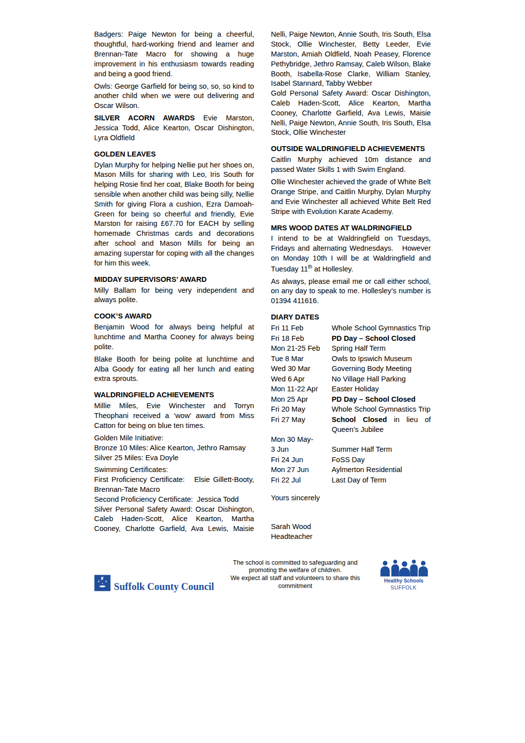Badgers: Paige Newton for being a cheerful, thoughtful, hard-working friend and learner and Brennan-Tate Macro for showing a huge improvement in his enthusiasm towards reading and being a good friend.
Owls: George Garfield for being so, so, so kind to another child when we were out delivering and Oscar Wilson.
SILVER ACORN AWARDS Evie Marston, Jessica Todd, Alice Kearton, Oscar Dishington, Lyra Oldfield
GOLDEN LEAVES
Dylan Murphy for helping Nellie put her shoes on, Mason Mills for sharing with Leo, Iris South for helping Rosie find her coat, Blake Booth for being sensible when another child was being silly, Nellie Smith for giving Flora a cushion, Ezra Damoah-Green for being so cheerful and friendly, Evie Marston for raising £67.70 for EACH by selling homemade Christmas cards and decorations after school and Mason Mills for being an amazing superstar for coping with all the changes for him this week.
MIDDAY SUPERVISORS’ AWARD
Milly Ballam for being very independent and always polite.
COOK’S AWARD
Benjamin Wood for always being helpful at lunchtime and Martha Cooney for always being polite.
Blake Booth for being polite at lunchtime and Alba Goody for eating all her lunch and eating extra sprouts.
WALDRINGFIELD ACHIEVEMENTS
Millie Miles, Evie Winchester and Torryn Theophani received a ‘wow’ award from Miss Catton for being on blue ten times.
Golden Mile Initiative:
Bronze 10 Miles: Alice Kearton, Jethro Ramsay
Silver 25 Miles: Eva Doyle
Swimming Certificates:
First Proficiency Certificate: Elsie Gillett-Booty, Brennan-Tate Macro
Second Proficiency Certificate: Jessica Todd
Silver Personal Safety Award: Oscar Dishington, Caleb Haden-Scott, Alice Kearton, Martha Cooney, Charlotte Garfield, Ava Lewis, Maisie Nelli, Paige Newton, Annie South, Iris South, Elsa Stock, Ollie Winchester, Betty Leeder, Evie Marston, Amiah Oldfield, Noah Peasey, Florence Pethybridge, Jethro Ramsay, Caleb Wilson, Blake Booth, Isabella-Rose Clarke, William Stanley, Isabel Stannard, Tabby Webber
Gold Personal Safety Award: Oscar Dishington, Caleb Haden-Scott, Alice Kearton, Martha Cooney, Charlotte Garfield, Ava Lewis, Maisie Nelli, Paige Newton, Annie South, Iris South, Elsa Stock, Ollie Winchester
OUTSIDE WALDRINGFIELD ACHIEVEMENTS
Caitlin Murphy achieved 10m distance and passed Water Skills 1 with Swim England.
Ollie Winchester achieved the grade of White Belt Orange Stripe, and Caitlin Murphy, Dylan Murphy and Evie Winchester all achieved White Belt Red Stripe with Evolution Karate Academy.
MRS WOOD DATES AT WALDRINGFIELD
I intend to be at Waldringfield on Tuesdays, Fridays and alternating Wednesdays. However on Monday 10th I will be at Waldringfield and Tuesday 11th at Hollesley.
As always, please email me or call either school, on any day to speak to me. Hollesley’s number is 01394 411616.
DIARY DATES
| Fri 11 Feb | Whole School Gymnastics Trip |
| Fri 18 Feb | PD Day – School Closed |
| Mon 21-25 Feb | Spring Half Term |
| Tue 8 Mar | Owls to Ipswich Museum |
| Wed 30 Mar | Governing Body Meeting |
| Wed 6 Apr | No Village Hall Parking |
| Mon 11-22 Apr | Easter Holiday |
| Mon 25 Apr | PD Day – School Closed |
| Fri 20 May | Whole School Gymnastics Trip |
| Fri 27 May | School Closed in lieu of Queen’s Jubilee |
| Mon 30 May- 3 Jun | Summer Half Term |
| Fri 24 Jun | FoSS Day |
| Mon 27 Jun | Aylmerton Residential |
| Fri 22 Jul | Last Day of Term |
Yours sincerely
Sarah Wood
Headteacher
Suffolk County Council
The school is committed to safeguarding and promoting the welfare of children.
We expect all staff and volunteers to share this commitment
Healthy Schools
SUFFOLK